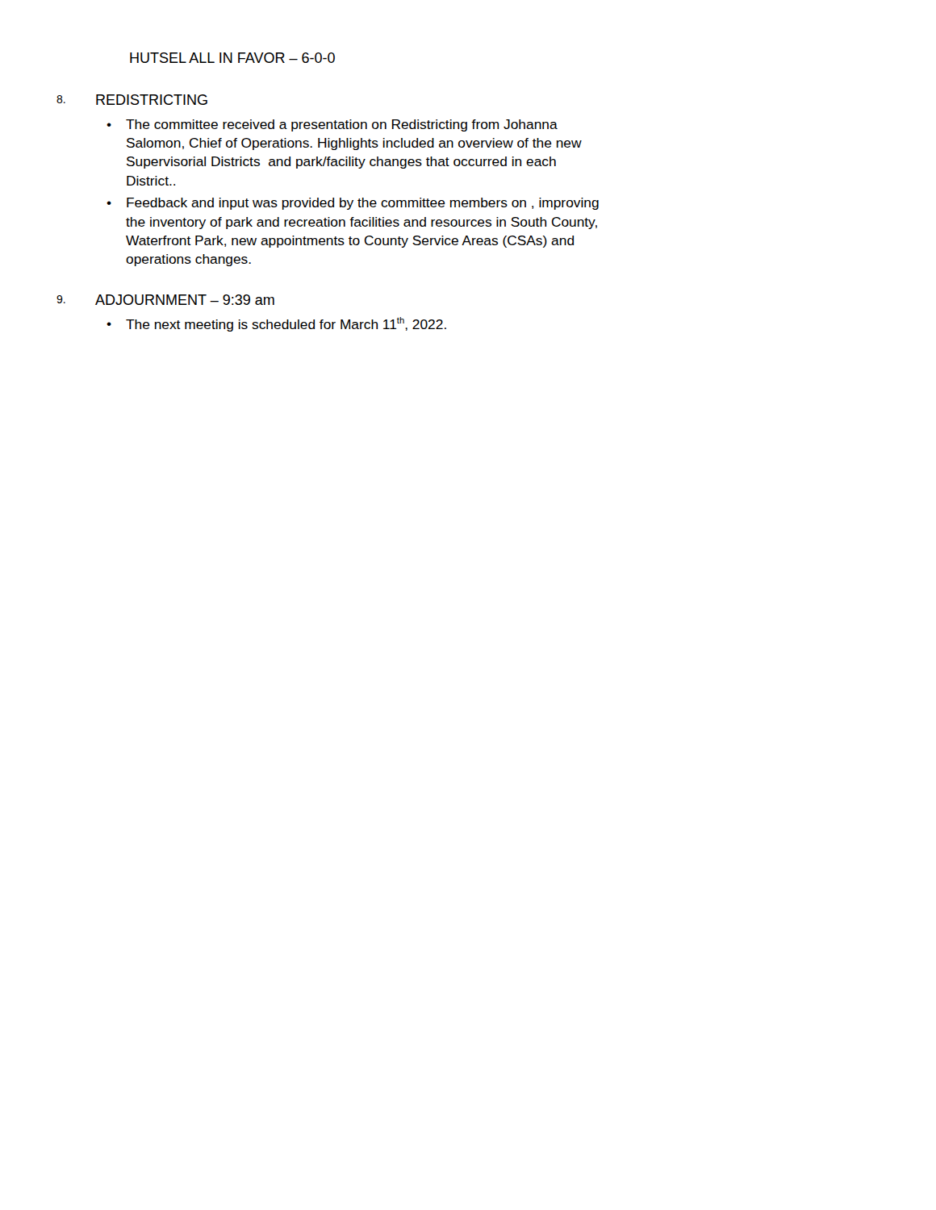HUTSEL ALL IN FAVOR – 6-0-0
8. REDISTRICTING
The committee received a presentation on Redistricting from Johanna Salomon, Chief of Operations. Highlights included an overview of the new Supervisorial Districts and park/facility changes that occurred in each District..
Feedback and input was provided by the committee members on , improving the inventory of park and recreation facilities and resources in South County, Waterfront Park, new appointments to County Service Areas (CSAs) and operations changes.
9. ADJOURNMENT – 9:39 am
The next meeting is scheduled for March 11th, 2022.